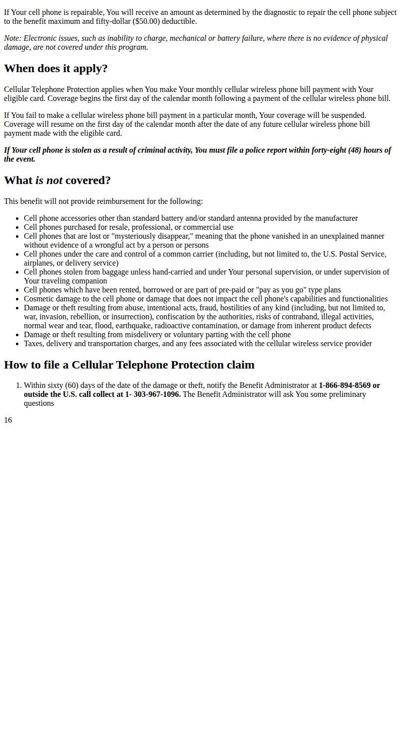If Your cell phone is repairable, You will receive an amount as determined by the diagnostic to repair the cell phone subject to the benefit maximum and fifty-dollar ($50.00) deductible.
Note: Electronic issues, such as inability to charge, mechanical or battery failure, where there is no evidence of physical damage, are not covered under this program.
When does it apply?
Cellular Telephone Protection applies when You make Your monthly cellular wireless phone bill payment with Your eligible card. Coverage begins the first day of the calendar month following a payment of the cellular wireless phone bill.
If You fail to make a cellular wireless phone bill payment in a particular month, Your coverage will be suspended. Coverage will resume on the first day of the calendar month after the date of any future cellular wireless phone bill payment made with the eligible card.
If Your cell phone is stolen as a result of criminal activity, You must file a police report within forty-eight (48) hours of the event.
What is not covered?
This benefit will not provide reimbursement for the following:
Cell phone accessories other than standard battery and/or standard antenna provided by the manufacturer
Cell phones purchased for resale, professional, or commercial use
Cell phones that are lost or "mysteriously disappear," meaning that the phone vanished in an unexplained manner without evidence of a wrongful act by a person or persons
Cell phones under the care and control of a common carrier (including, but not limited to, the U.S. Postal Service, airplanes, or delivery service)
Cell phones stolen from baggage unless hand-carried and under Your personal supervision, or under supervision of Your traveling companion
Cell phones which have been rented, borrowed or are part of pre-paid or "pay as you go" type plans
Cosmetic damage to the cell phone or damage that does not impact the cell phone's capabilities and functionalities
Damage or theft resulting from abuse, intentional acts, fraud, hostilities of any kind (including, but not limited to, war, invasion, rebellion, or insurrection), confiscation by the authorities, risks of contraband, illegal activities, normal wear and tear, flood, earthquake, radioactive contamination, or damage from inherent product defects
Damage or theft resulting from misdelivery or voluntary parting with the cell phone
Taxes, delivery and transportation charges, and any fees associated with the cellular wireless service provider
How to file a Cellular Telephone Protection claim
Within sixty (60) days of the date of the damage or theft, notify the Benefit Administrator at 1-866-894-8569 or outside the U.S. call collect at 1- 303-967-1096. The Benefit Administrator will ask You some preliminary questions
16